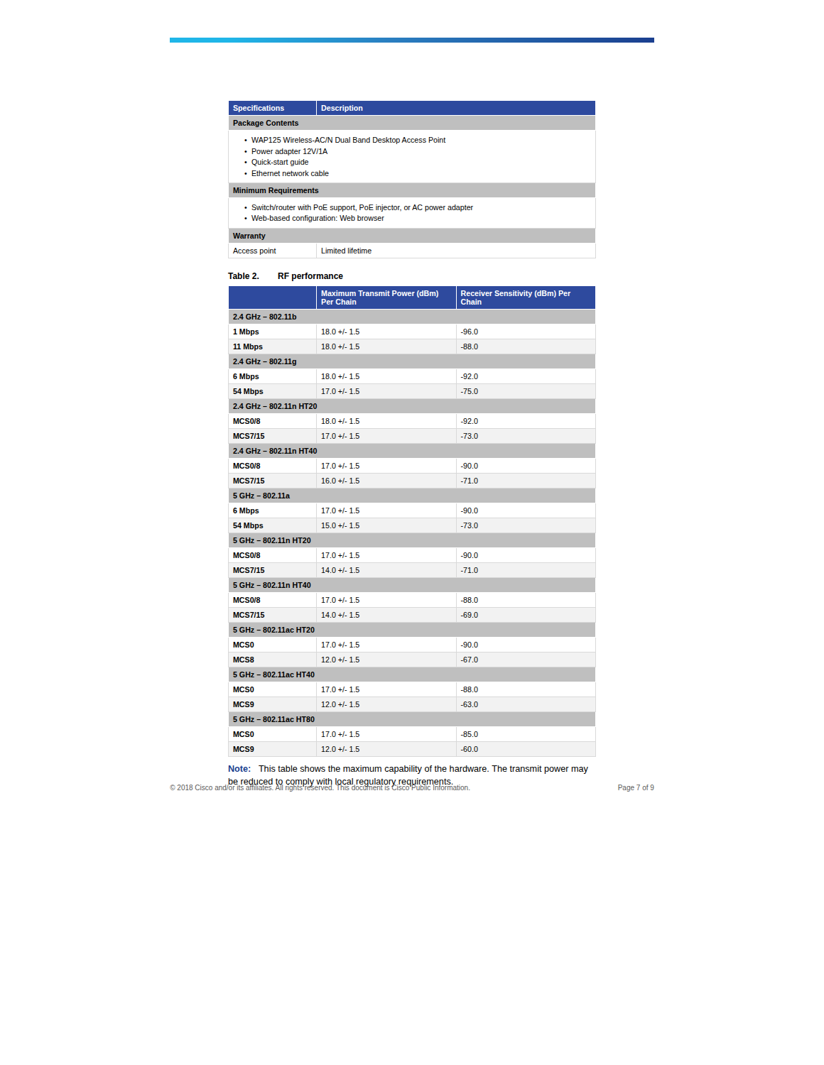| Specifications | Description |
| --- | --- |
| Package Contents |
| WAP125 Wireless-AC/N Dual Band Desktop Access Point Power adapter 12V/1A Quick-start guide Ethernet network cable |
| Minimum Requirements |
| Switch/router with PoE support, PoE injector, or AC power adapter Web-based configuration: Web browser |
| Warranty |
| Access point | Limited lifetime |
Table 2. RF performance
| | Maximum Transmit Power (dBm) Per Chain | Receiver Sensitivity (dBm) Per Chain |
| --- | --- | --- |
| 2.4 GHz – 802.11b |
| 1 Mbps | 18.0 +/- 1.5 | -96.0 |
| 11 Mbps | 18.0 +/- 1.5 | -88.0 |
| 2.4 GHz – 802.11g |
| 6 Mbps | 18.0 +/- 1.5 | -92.0 |
| 54 Mbps | 17.0 +/- 1.5 | -75.0 |
| 2.4 GHz – 802.11n HT20 |
| MCS0/8 | 18.0 +/- 1.5 | -92.0 |
| MCS7/15 | 17.0 +/- 1.5 | -73.0 |
| 2.4 GHz – 802.11n HT40 |
| MCS0/8 | 17.0 +/- 1.5 | -90.0 |
| MCS7/15 | 16.0 +/- 1.5 | -71.0 |
| 5 GHz – 802.11a |
| 6 Mbps | 17.0 +/- 1.5 | -90.0 |
| 54 Mbps | 15.0 +/- 1.5 | -73.0 |
| 5 GHz – 802.11n HT20 |
| MCS0/8 | 17.0 +/- 1.5 | -90.0 |
| MCS7/15 | 14.0 +/- 1.5 | -71.0 |
| 5 GHz – 802.11n HT40 |
| MCS0/8 | 17.0 +/- 1.5 | -88.0 |
| MCS7/15 | 14.0 +/- 1.5 | -69.0 |
| 5 GHz – 802.11ac HT20 |
| MCS0 | 17.0 +/- 1.5 | -90.0 |
| MCS8 | 12.0 +/- 1.5 | -67.0 |
| 5 GHz – 802.11ac HT40 |
| MCS0 | 17.0 +/- 1.5 | -88.0 |
| MCS9 | 12.0 +/- 1.5 | -63.0 |
| 5 GHz – 802.11ac HT80 |
| MCS0 | 17.0 +/- 1.5 | -85.0 |
| MCS9 | 12.0 +/- 1.5 | -60.0 |
Note: This table shows the maximum capability of the hardware. The transmit power may be reduced to comply with local regulatory requirements.
© 2018 Cisco and/or its affiliates. All rights reserved. This document is Cisco Public Information. Page 7 of 9